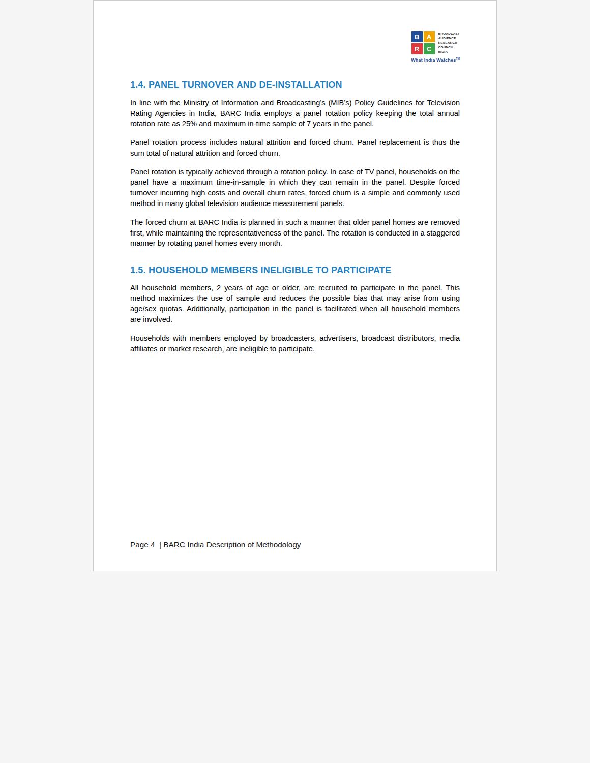B
A
R
C
BROADCAST
AUDIENCE
RESEARCH
COUNCIL
INDIA
What India WatchesTM
1.4. PANEL TURNOVER AND DE-INSTALLATION
In line with the Ministry of Information and Broadcasting’s (MIB’s) Policy Guidelines for Television Rating Agencies in India, BARC India employs a panel rotation policy keeping the total annual rotation rate as 25% and maximum in-time sample of 7 years in the panel.
Panel rotation process includes natural attrition and forced churn. Panel replacement is thus the sum total of natural attrition and forced churn.
Panel rotation is typically achieved through a rotation policy. In case of TV panel, households on the panel have a maximum time-in-sample in which they can remain in the panel. Despite forced turnover incurring high costs and overall churn rates, forced churn is a simple and commonly used method in many global television audience measurement panels.
The forced churn at BARC India is planned in such a manner that older panel homes are removed first, while maintaining the representativeness of the panel. The rotation is conducted in a staggered manner by rotating panel homes every month.
1.5. HOUSEHOLD MEMBERS INELIGIBLE TO PARTICIPATE
All household members, 2 years of age or older, are recruited to participate in the panel. This method maximizes the use of sample and reduces the possible bias that may arise from using age/sex quotas. Additionally, participation in the panel is facilitated when all household members are involved.
Households with members employed by broadcasters, advertisers, broadcast distributors, media affiliates or market research, are ineligible to participate.
Page 4 | BARC India Description of Methodology